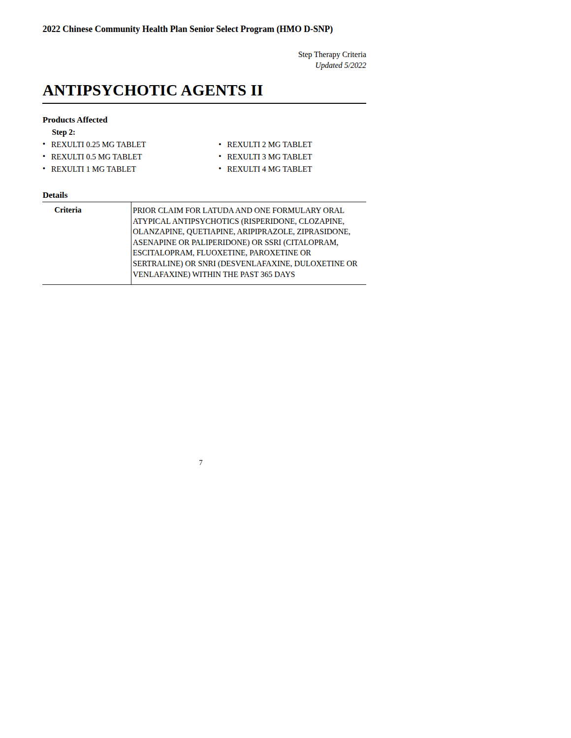2022 Chinese Community Health Plan Senior Select Program (HMO D-SNP)
Step Therapy Criteria Updated 5/2022
ANTIPSYCHOTIC AGENTS II
Products Affected
Step 2:
REXULTI 0.25 MG TABLET
REXULTI 0.5 MG TABLET
REXULTI 1 MG TABLET
REXULTI 2 MG TABLET
REXULTI 3 MG TABLET
REXULTI 4 MG TABLET
Details
| Criteria | PRIOR CLAIM FOR LATUDA AND ONE FORMULARY ORAL ATYPICAL ANTIPSYCHOTICS (RISPERIDONE, CLOZAPINE, OLANZAPINE, QUETIAPINE, ARIPIPRAZOLE, ZIPRASIDONE, ASENAPINE OR PALIPERIDONE) OR SSRI (CITALOPRAM, ESCITALOPRAM, FLUOXETINE, PAROXETINE OR SERTRALINE) OR SNRI (DESVENLAFAXINE, DULOXETINE OR VENLAFAXINE) WITHIN THE PAST 365 DAYS |
7